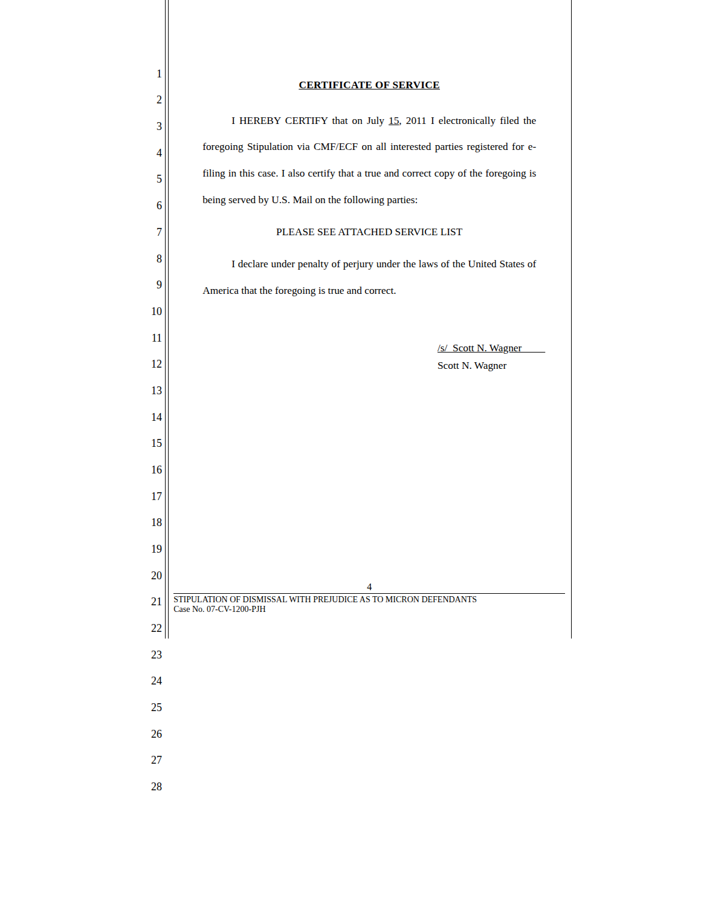1
2
3
4
5
6
7
8
9
10
11
12
13
14
15
16
17
18
19
20
21
22
23
24
25
26
27
28
CERTIFICATE OF SERVICE
I HEREBY CERTIFY that on July 15, 2011 I electronically filed the foregoing Stipulation via CMF/ECF on all interested parties registered for e-filing in this case. I also certify that a true and correct copy of the foregoing is being served by U.S. Mail on the following parties:
PLEASE SEE ATTACHED SERVICE LIST
I declare under penalty of perjury under the laws of the United States of America that the foregoing is true and correct.
/s/ Scott N. Wagner
Scott N. Wagner
4
STIPULATION OF DISMISSAL WITH PREJUDICE AS TO MICRON DEFENDANTS
Case No. 07-CV-1200-PJH